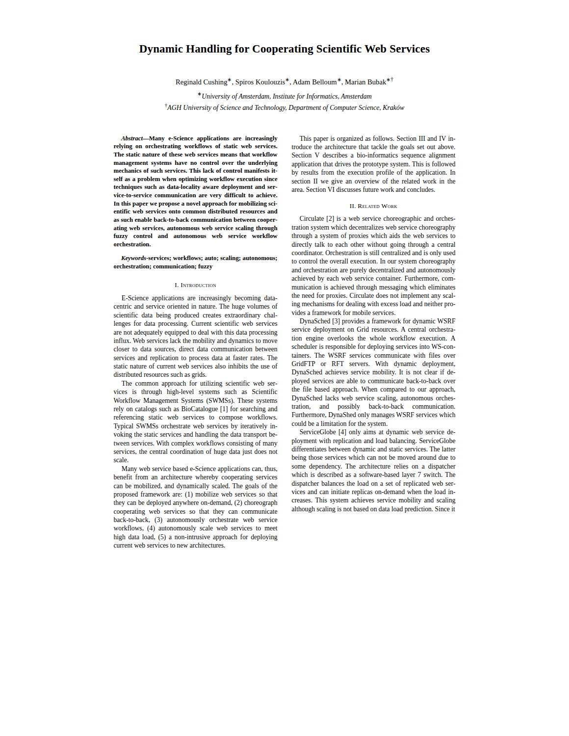Dynamic Handling for Cooperating Scientific Web Services
Reginald Cushing∗, Spiros Koulouzis∗, Adam Belloum∗, Marian Bubak∗†
∗University of Amsterdam, Institute for Informatics, Amsterdam
†AGH University of Science and Technology, Department of Computer Science, Kraków
Abstract—Many e-Science applications are increasingly relying on orchestrating workflows of static web services. The static nature of these web services means that workflow management systems have no control over the underlying mechanics of such services. This lack of control manifests itself as a problem when optimizing workflow execution since techniques such as data-locality aware deployment and service-to-service communication are very difficult to achieve. In this paper we propose a novel approach for mobilizing scientific web services onto common distributed resources and as such enable back-to-back communication between cooperating web services, autonomous web service scaling through fuzzy control and autonomous web service workflow orchestration.
Keywords-services; workflows; auto; scaling; autonomous; orchestration; communication; fuzzy
I. Introduction
E-Science applications are increasingly becoming data-centric and service oriented in nature. The huge volumes of scientific data being produced creates extraordinary challenges for data processing. Current scientific web services are not adequately equipped to deal with this data processing influx. Web services lack the mobility and dynamics to move closer to data sources, direct data communication between services and replication to process data at faster rates. The static nature of current web services also inhibits the use of distributed resources such as grids.
The common approach for utilizing scientific web services is through high-level systems such as Scientific Workflow Management Systems (SWMSs). These systems rely on catalogs such as BioCatalogue [1] for searching and referencing static web services to compose workflows. Typical SWMSs orchestrate web services by iteratively invoking the static services and handling the data transport between services. With complex workflows consisting of many services, the central coordination of huge data just does not scale.
Many web service based e-Science applications can, thus, benefit from an architecture whereby cooperating services can be mobilized, and dynamically scaled. The goals of the proposed framework are: (1) mobilize web services so that they can be deployed anywhere on-demand, (2) choreograph cooperating web services so that they can communicate back-to-back, (3) autonomously orchestrate web service workflows, (4) autonomously scale web services to meet high data load, (5) a non-intrusive approach for deploying current web services to new architectures.
This paper is organized as follows. Section III and IV introduce the architecture that tackle the goals set out above. Section V describes a bio-informatics sequence alignment application that drives the prototype system. This is followed by results from the execution profile of the application. In section II we give an overview of the related work in the area. Section VI discusses future work and concludes.
II. Related Work
Circulate [2] is a web service choreographic and orchestration system which decentralizes web service choreography through a system of proxies which aids the web services to directly talk to each other without going through a central coordinator. Orchestration is still centralized and is only used to control the overall execution. In our system choreography and orchestration are purely decentralized and autonomously achieved by each web service container. Furthermore, communication is achieved through messaging which eliminates the need for proxies. Circulate does not implement any scaling mechanisms for dealing with excess load and neither provides a framework for mobile services.
DynaSched [3] provides a framework for dynamic WSRF service deployment on Grid resources. A central orchestration engine overlooks the whole workflow execution. A scheduler is responsible for deploying services into WS-containers. The WSRF services communicate with files over GridFTP or RFT servers. With dynamic deployment, DynaSched achieves service mobility. It is not clear if deployed services are able to communicate back-to-back over the file based approach. When compared to our approach, DynaSched lacks web service scaling, autonomous orchestration, and possibly back-to-back communication. Furthermore, DynaShed only manages WSRF services which could be a limitation for the system.
ServiceGlobe [4] only aims at dynamic web service deployment with replication and load balancing. ServiceGlobe differentiates between dynamic and static services. The latter being those services which can not be moved around due to some dependency. The architecture relies on a dispatcher which is described as a software-based layer 7 switch. The dispatcher balances the load on a set of replicated web services and can initiate replicas on-demand when the load increases. This system achieves service mobility and scaling although scaling is not based on data load prediction. Since it